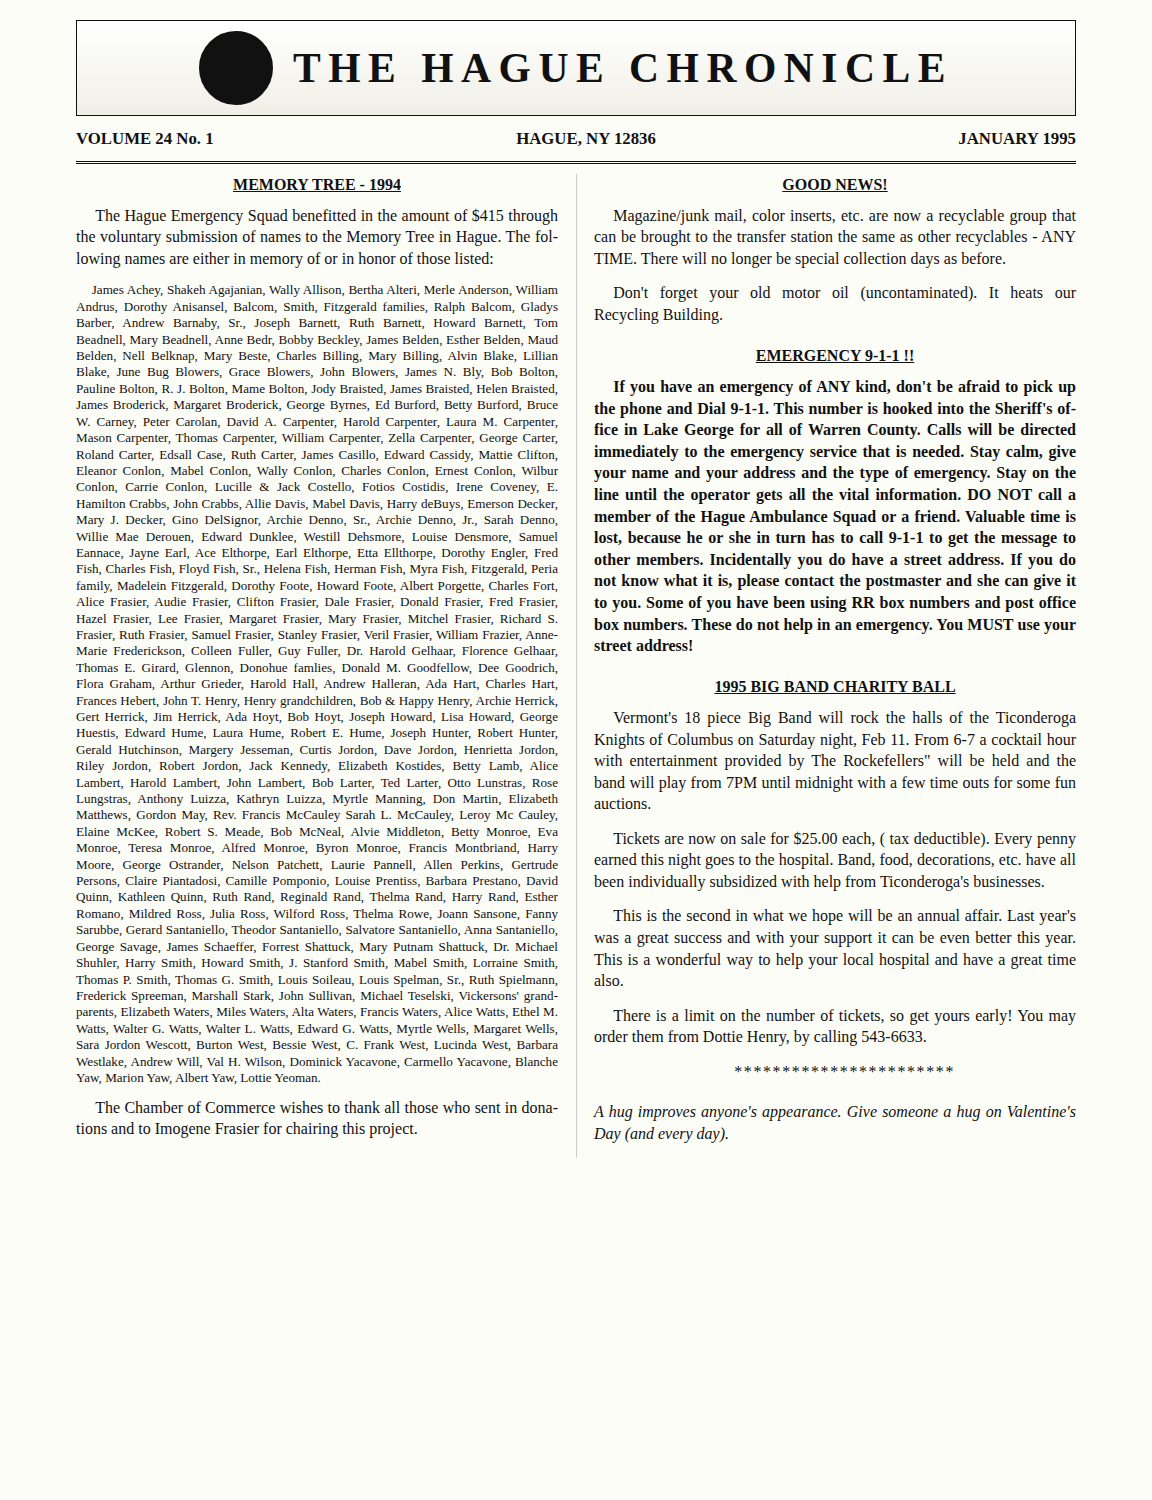THE HAGUE CHRONICLE
VOLUME 24 No. 1 HAGUE, NY 12836 JANUARY 1995
Memory Tree - 1994
The Hague Emergency Squad benefitted in the amount of $415 through the voluntary submission of names to the Memory Tree in Hague. The following names are either in memory of or in honor of those listed:
James Achey, Shakeh Agajanian, Wally Allison, Bertha Alteri, Merle Anderson, William Andrus, Dorothy Anisansel, Balcom, Smith, Fitzgerald families, Ralph Balcom, Gladys Barber, Andrew Barnaby, Sr., Joseph Barnett, Ruth Barnett, Howard Barnett, Tom Beadnell, Mary Beadnell, Anne Bedr, Bobby Beckley, James Belden, Esther Belden, Maud Belden, Nell Belknap, Mary Beste, Charles Billing, Mary Billing, Alvin Blake, Lillian Blake, June Bug Blowers, Grace Blowers, John Blowers, James N. Bly, Bob Bolton, Pauline Bolton, R. J. Bolton, Mame Bolton, Jody Braisted, James Braisted, Helen Braisted, James Broderick, Margaret Broderick, George Byrnes, Ed Burford, Betty Burford, Bruce W. Carney, Peter Carolan, David A. Carpenter, Harold Carpenter, Laura M. Carpenter, Mason Carpenter, Thomas Carpenter, William Carpenter, Zella Carpenter, George Carter, Roland Carter, Edsall Case, Ruth Carter, James Casillo, Edward Cassidy, Mattie Clifton, Eleanor Conlon, Mabel Conlon, Wally Conlon, Charles Conlon, Ernest Conlon, Wilbur Conlon, Carrie Conlon, Lucille & Jack Costello, Fotios Costidis, Irene Coveney, E. Hamilton Crabbs, John Crabbs, Allie Davis, Mabel Davis, Harry deBuys, Emerson Decker, Mary J. Decker, Gino DelSignor, Archie Denno, Sr., Archie Denno, Jr., Sarah Denno, Willie Mae Derouen, Edward Dunklee, Westill Dehsmore, Louise Densmore, Samuel Eannace, Jayne Earl, Ace Elthorpe, Earl Elthorpe, Etta Ellthorpe, Dorothy Engler, Fred Fish, Charles Fish, Floyd Fish, Sr., Helena Fish, Herman Fish, Myra Fish, Fitzgerald, Peria family, Madelein Fitzgerald, Dorothy Foote, Howard Foote, Albert Porgette, Charles Fort, Alice Frasier, Audie Frasier, Clifton Frasier, Dale Frasier, Donald Frasier, Fred Frasier, Hazel Frasier, Lee Frasier, Margaret Frasier, Mary Frasier, Mitchel Frasier, Richard S. Frasier, Ruth Frasier, Samuel Frasier, Stanley Frasier, Veril Frasier, William Frazier, Anne-Marie Frederickson, Colleen Fuller, Guy Fuller, Dr. Harold Gelhaar, Florence Gelhaar, Thomas E. Girard, Glennon, Donohue famlies, Donald M. Goodfellow, Dee Goodrich, Flora Graham, Arthur Grieder, Harold Hall, Andrew Halleran, Ada Hart, Charles Hart, Frances Hebert, John T. Henry, Henry grandchildren, Bob & Happy Henry, Archie Herrick, Gert Herrick, Jim Herrick, Ada Hoyt, Bob Hoyt, Joseph Howard, Lisa Howard, George Huestis, Edward Hume, Laura Hume, Robert E. Hume, Joseph Hunter, Robert Hunter, Gerald Hutchinson, Margery Jesseman, Curtis Jordon, Dave Jordon, Henrietta Jordon, Riley Jordon, Robert Jordon, Jack Kennedy, Elizabeth Kostides, Betty Lamb, Alice Lambert, Harold Lambert, John Lambert, Bob Larter, Ted Larter, Otto Lunstras, Rose Lungstras, Anthony Luizza, Kathryn Luizza, Myrtle Manning, Don Martin, Elizabeth Matthews, Gordon May, Rev. Francis McCauley Sarah L. McCauley, Leroy Mc Cauley, Elaine McKee, Robert S. Meade, Bob McNeal, Alvie Middleton, Betty Monroe, Eva Monroe, Teresa Monroe, Alfred Monroe, Byron Monroe, Francis Montbriand, Harry Moore, George Ostrander, Nelson Patchett, Laurie Pannell, Allen Perkins, Gertrude Persons, Claire Piantadosi, Camille Pomponio, Louise Prentiss, Barbara Prestano, David Quinn, Kathleen Quinn, Ruth Rand, Reginald Rand, Thelma Rand, Harry Rand, Esther Romano, Mildred Ross, Julia Ross, Wilford Ross, Thelma Rowe, Joann Sansone, Fanny Sarubbe, Gerard Santaniello, Theodor Santaniello, Salvatore Santaniello, Anna Santaniello, George Savage, James Schaeffer, Forrest Shattuck, Mary Putnam Shattuck, Dr. Michael Shuhler, Harry Smith, Howard Smith, J. Stanford Smith, Mabel Smith, Lorraine Smith, Thomas P. Smith, Thomas G. Smith, Louis Soileau, Louis Spelman, Sr., Ruth Spielmann, Frederick Spreeman, Marshall Stark, John Sullivan, Michael Teselski, Vickersons' grandparents, Elizabeth Waters, Miles Waters, Alta Waters, Francis Waters, Alice Watts, Ethel M. Watts, Walter G. Watts, Walter L. Watts, Edward G. Watts, Myrtle Wells, Margaret Wells, Sara Jordon Wescott, Burton West, Bessie West, C. Frank West, Lucinda West, Barbara Westlake, Andrew Will, Val H. Wilson, Dominick Yacavone, Carmello Yacavone, Blanche Yaw, Marion Yaw, Albert Yaw, Lottie Yeoman.
The Chamber of Commerce wishes to thank all those who sent in donations and to Imogene Frasier for chairing this project.
Good News!
Magazine/junk mail, color inserts, etc. are now a recyclable group that can be brought to the transfer station the same as other recyclables - ANY TIME. There will no longer be special collection days as before.
Don't forget your old motor oil (uncontaminated). It heats our Recycling Building.
Emergency 9-1-1 !!
If you have an emergency of ANY kind, don't be afraid to pick up the phone and Dial 9-1-1. This number is hooked into the Sheriff's office in Lake George for all of Warren County. Calls will be directed immediately to the emergency service that is needed. Stay calm, give your name and your address and the type of emergency. Stay on the line until the operator gets all the vital information. DO NOT call a member of the Hague Ambulance Squad or a friend. Valuable time is lost, because he or she in turn has to call 9-1-1 to get the message to other members. Incidentally you do have a street address. If you do not know what it is, please contact the postmaster and she can give it to you. Some of you have been using RR box numbers and post office box numbers. These do not help in an emergency. You MUST use your street address!
1995 Big Band Charity Ball
Vermont's 18 piece Big Band will rock the halls of the Ticonderoga Knights of Columbus on Saturday night, Feb 11. From 6-7 a cocktail hour with entertainment provided by The Rockefellers" will be held and the band will play from 7PM until midnight with a few time outs for some fun auctions.
Tickets are now on sale for $25.00 each, ( tax deductible). Every penny earned this night goes to the hospital. Band, food, decorations, etc. have all been individually subsidized with help from Ticonderoga's businesses.
This is the second in what we hope will be an annual affair. Last year's was a great success and with your support it can be even better this year. This is a wonderful way to help your local hospital and have a great time also.
There is a limit on the number of tickets, so get yours early! You may order them from Dottie Henry, by calling 543-6633.
***********************
A hug improves anyone's appearance. Give someone a hug on Valentine's Day (and every day).